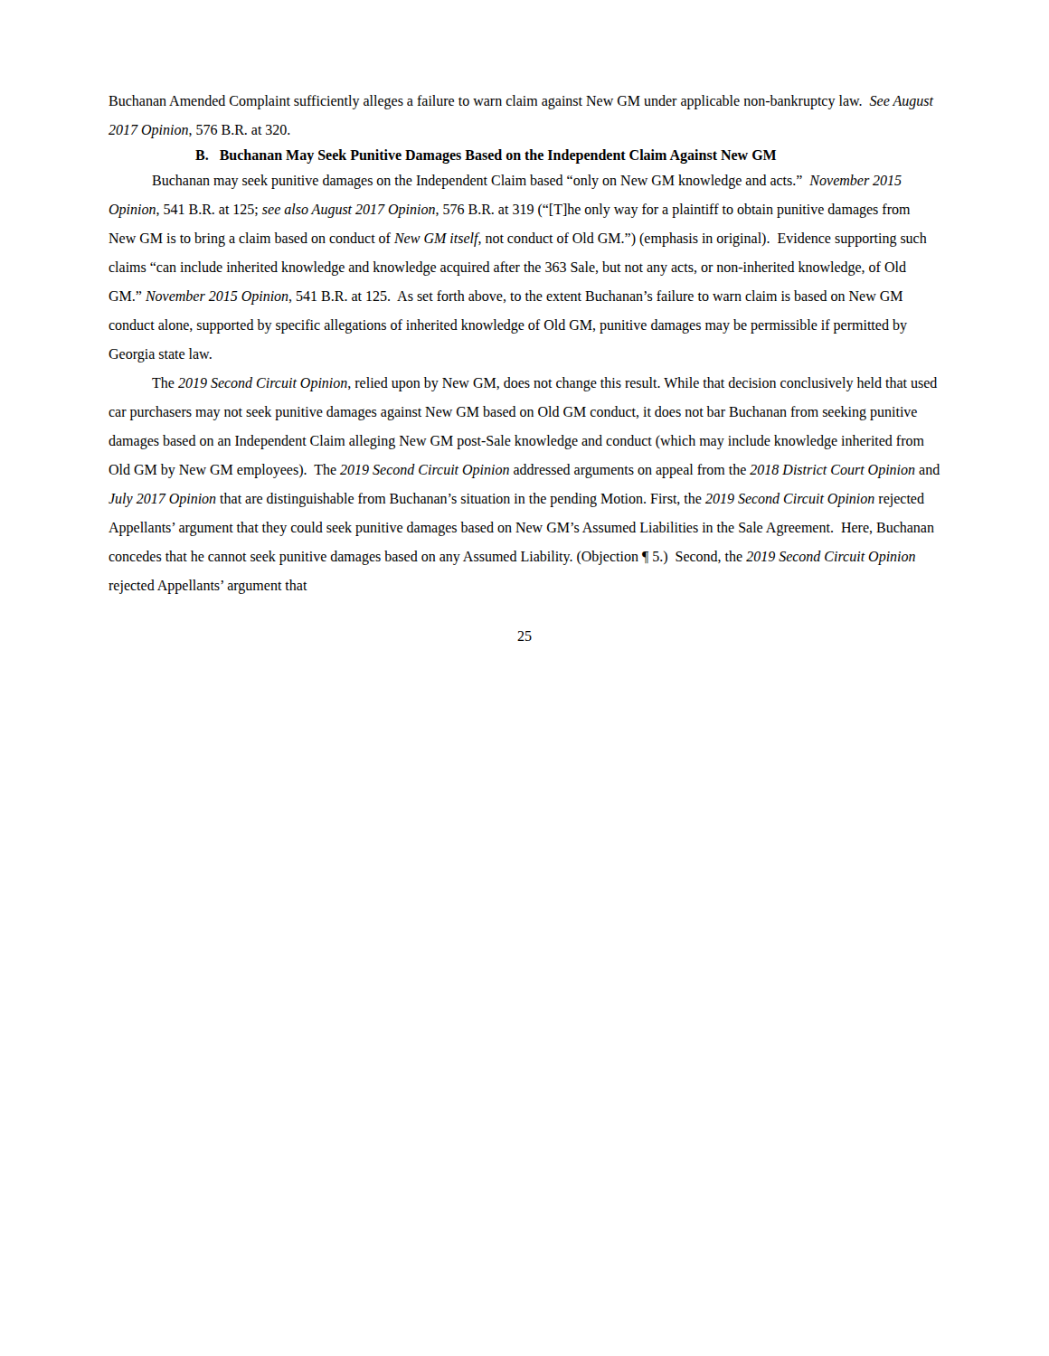Buchanan Amended Complaint sufficiently alleges a failure to warn claim against New GM under applicable non-bankruptcy law. See August 2017 Opinion, 576 B.R. at 320.
B. Buchanan May Seek Punitive Damages Based on the Independent Claim Against New GM
Buchanan may seek punitive damages on the Independent Claim based “only on New GM knowledge and acts.” November 2015 Opinion, 541 B.R. at 125; see also August 2017 Opinion, 576 B.R. at 319 (“[T]he only way for a plaintiff to obtain punitive damages from New GM is to bring a claim based on conduct of New GM itself, not conduct of Old GM.”) (emphasis in original). Evidence supporting such claims “can include inherited knowledge and knowledge acquired after the 363 Sale, but not any acts, or non-inherited knowledge, of Old GM.” November 2015 Opinion, 541 B.R. at 125. As set forth above, to the extent Buchanan’s failure to warn claim is based on New GM conduct alone, supported by specific allegations of inherited knowledge of Old GM, punitive damages may be permissible if permitted by Georgia state law.
The 2019 Second Circuit Opinion, relied upon by New GM, does not change this result. While that decision conclusively held that used car purchasers may not seek punitive damages against New GM based on Old GM conduct, it does not bar Buchanan from seeking punitive damages based on an Independent Claim alleging New GM post-Sale knowledge and conduct (which may include knowledge inherited from Old GM by New GM employees). The 2019 Second Circuit Opinion addressed arguments on appeal from the 2018 District Court Opinion and July 2017 Opinion that are distinguishable from Buchanan’s situation in the pending Motion. First, the 2019 Second Circuit Opinion rejected Appellants’ argument that they could seek punitive damages based on New GM’s Assumed Liabilities in the Sale Agreement. Here, Buchanan concedes that he cannot seek punitive damages based on any Assumed Liability. (Objection ¶ 5.) Second, the 2019 Second Circuit Opinion rejected Appellants’ argument that
25